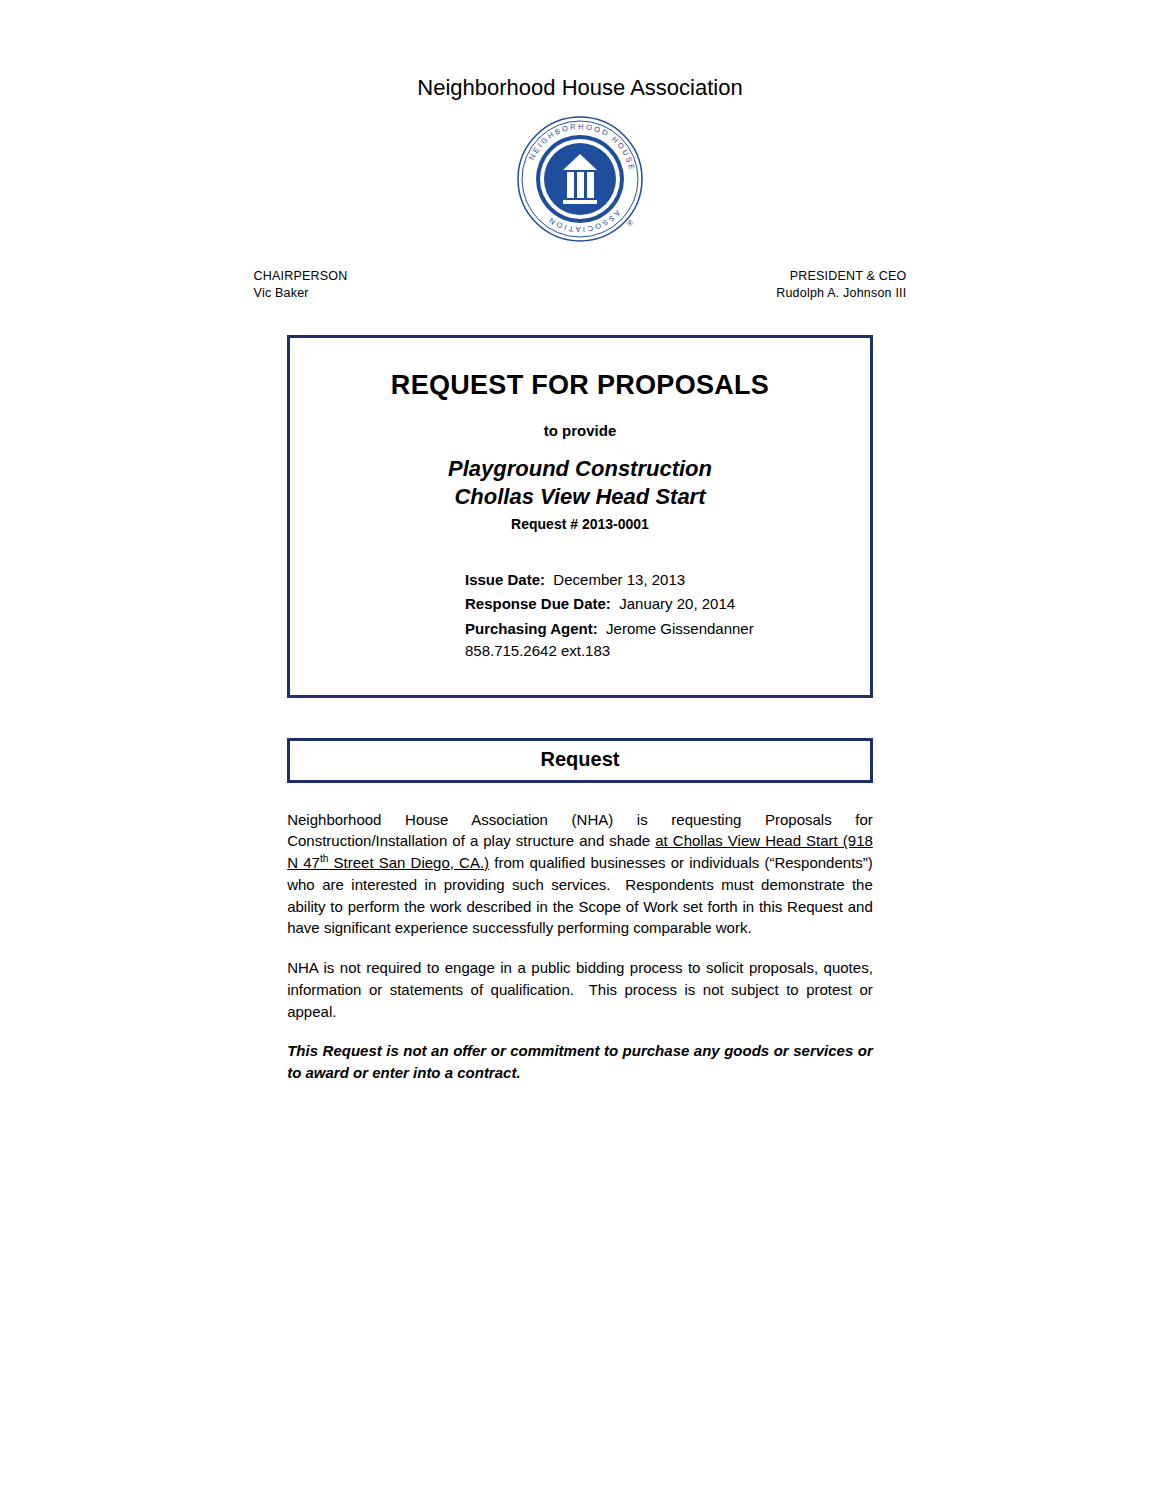Neighborhood House Association
NEIGHBORHOOD HOUSE ASSOCIATION ®
| CHAIRPERSON | PRESIDENT & CEO |
| Vic Baker | Rudolph A. Johnson III |
REQUEST FOR PROPOSALS
to provide
Playground Construction
Chollas View Head Start
Request # 2013-0001
Issue Date: December 13, 2013
Response Due Date: January 20, 2014
Purchasing Agent: Jerome Gissendanner 858.715.2642 ext.183
Request
Neighborhood House Association (NHA) is requesting Proposals for Construction/Installation of a play structure and shade at Chollas View Head Start (918 N 47th Street San Diego, CA.) from qualified businesses or individuals (“Respondents”) who are interested in providing such services. Respondents must demonstrate the ability to perform the work described in the Scope of Work set forth in this Request and have significant experience successfully performing comparable work.
NHA is not required to engage in a public bidding process to solicit proposals, quotes, information or statements of qualification. This process is not subject to protest or appeal.
This Request is not an offer or commitment to purchase any goods or services or to award or enter into a contract.